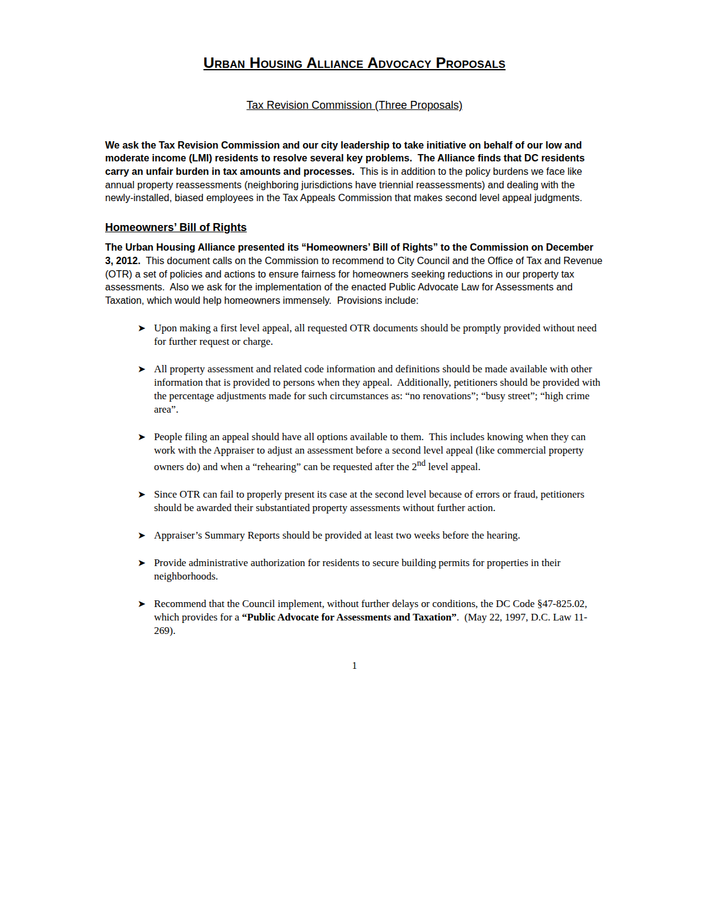Urban Housing Alliance Advocacy Proposals
Tax Revision Commission (Three Proposals)
We ask the Tax Revision Commission and our city leadership to take initiative on behalf of our low and moderate income (LMI) residents to resolve several key problems. The Alliance finds that DC residents carry an unfair burden in tax amounts and processes. This is in addition to the policy burdens we face like annual property reassessments (neighboring jurisdictions have triennial reassessments) and dealing with the newly-installed, biased employees in the Tax Appeals Commission that makes second level appeal judgments.
Homeowners’ Bill of Rights
The Urban Housing Alliance presented its “Homeowners’ Bill of Rights” to the Commission on December 3, 2012. This document calls on the Commission to recommend to City Council and the Office of Tax and Revenue (OTR) a set of policies and actions to ensure fairness for homeowners seeking reductions in our property tax assessments. Also we ask for the implementation of the enacted Public Advocate Law for Assessments and Taxation, which would help homeowners immensely. Provisions include:
Upon making a first level appeal, all requested OTR documents should be promptly provided without need for further request or charge.
All property assessment and related code information and definitions should be made available with other information that is provided to persons when they appeal. Additionally, petitioners should be provided with the percentage adjustments made for such circumstances as: “no renovations”; “busy street”; “high crime area”.
People filing an appeal should have all options available to them. This includes knowing when they can work with the Appraiser to adjust an assessment before a second level appeal (like commercial property owners do) and when a “rehearing” can be requested after the 2nd level appeal.
Since OTR can fail to properly present its case at the second level because of errors or fraud, petitioners should be awarded their substantiated property assessments without further action.
Appraiser’s Summary Reports should be provided at least two weeks before the hearing.
Provide administrative authorization for residents to secure building permits for properties in their neighborhoods.
Recommend that the Council implement, without further delays or conditions, the DC Code §47-825.02, which provides for a “Public Advocate for Assessments and Taxation”. (May 22, 1997, D.C. Law 11-269).
1